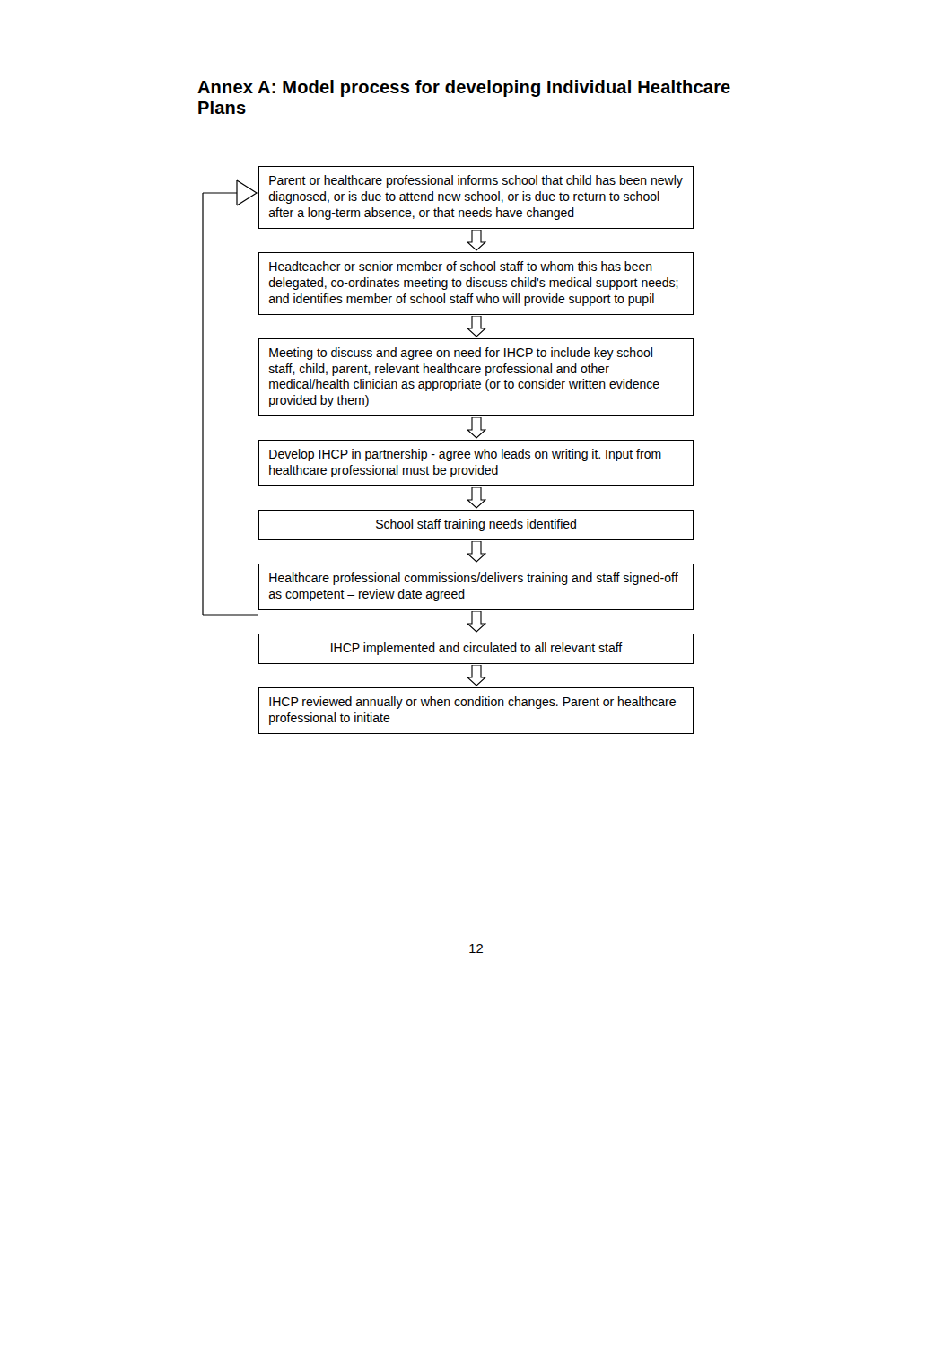Annex A: Model process for developing Individual Healthcare Plans
Parent or healthcare professional informs school that child has been newly diagnosed, or is due to attend new school, or is due to return to school after a long-term absence, or that needs have changed
Headteacher or senior member of school staff to whom this has been delegated, co-ordinates meeting to discuss child's medical support needs; and identifies member of school staff who will provide support to pupil
Meeting to discuss and agree on need for IHCP to include key school staff, child, parent, relevant healthcare professional and other medical/health clinician as appropriate (or to consider written evidence provided by them)
Develop IHCP in partnership - agree who leads on writing it. Input from healthcare professional must be provided
School staff training needs identified
Healthcare professional commissions/delivers training and staff signed-off as competent – review date agreed
IHCP implemented and circulated to all relevant staff
IHCP reviewed annually or when condition changes. Parent or healthcare professional to initiate
12